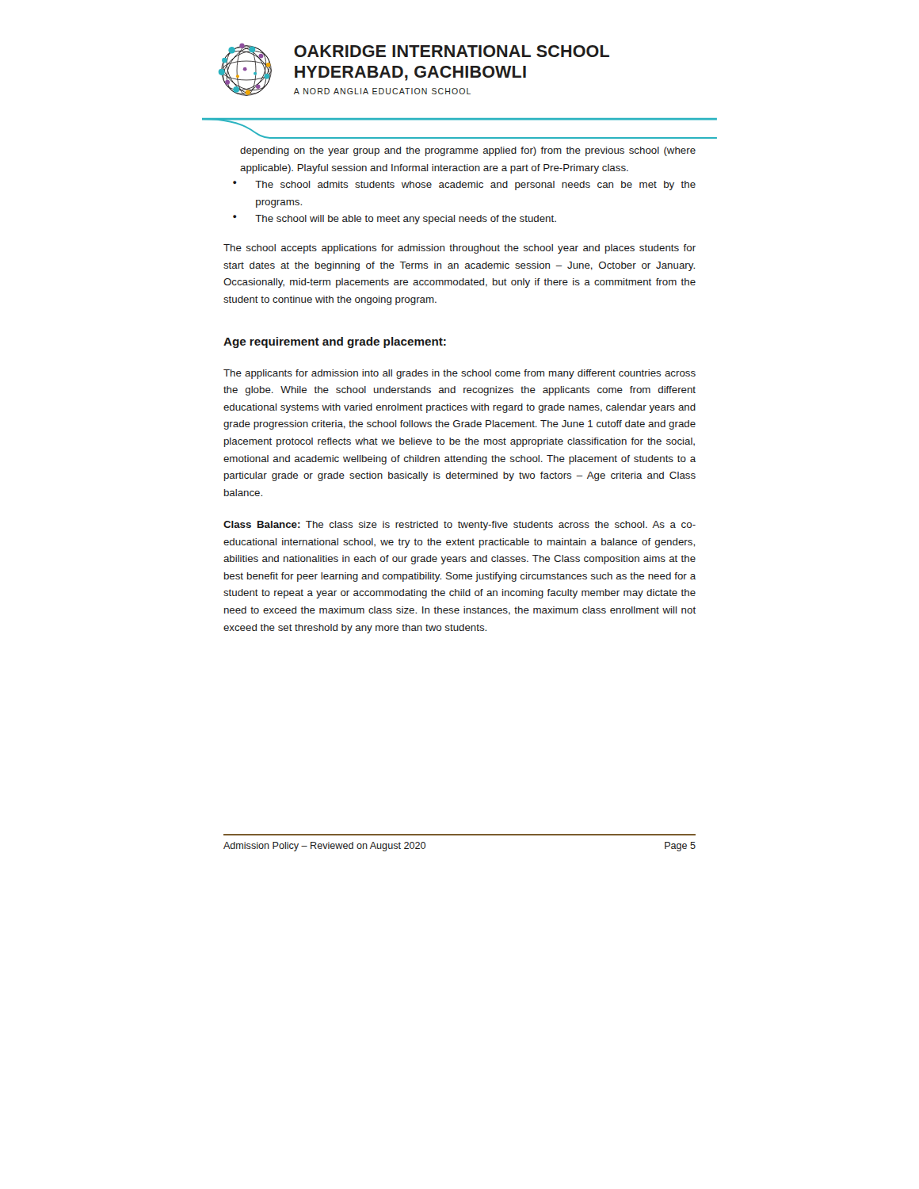OAKRIDGE INTERNATIONAL SCHOOL
HYDERABAD, GACHIBOWLI
A NORD ANGLIA EDUCATION SCHOOL
depending on the year group and the programme applied for) from the previous school (where applicable). Playful session and Informal interaction are a part of Pre-Primary class.
The school admits students whose academic and personal needs can be met by the programs.
The school will be able to meet any special needs of the student.
The school accepts applications for admission throughout the school year and places students for start dates at the beginning of the Terms in an academic session – June, October or January. Occasionally, mid-term placements are accommodated, but only if there is a commitment from the student to continue with the ongoing program.
Age requirement and grade placement:
The applicants for admission into all grades in the school come from many different countries across the globe. While the school understands and recognizes the applicants come from different educational systems with varied enrolment practices with regard to grade names, calendar years and grade progression criteria, the school follows the Grade Placement. The June 1 cutoff date and grade placement protocol reflects what we believe to be the most appropriate classification for the social, emotional and academic wellbeing of children attending the school. The placement of students to a particular grade or grade section basically is determined by two factors – Age criteria and Class balance.
Class Balance: The class size is restricted to twenty-five students across the school. As a co-educational international school, we try to the extent practicable to maintain a balance of genders, abilities and nationalities in each of our grade years and classes. The Class composition aims at the best benefit for peer learning and compatibility. Some justifying circumstances such as the need for a student to repeat a year or accommodating the child of an incoming faculty member may dictate the need to exceed the maximum class size. In these instances, the maximum class enrollment will not exceed the set threshold by any more than two students.
Admission Policy – Reviewed on August 2020 Page 5